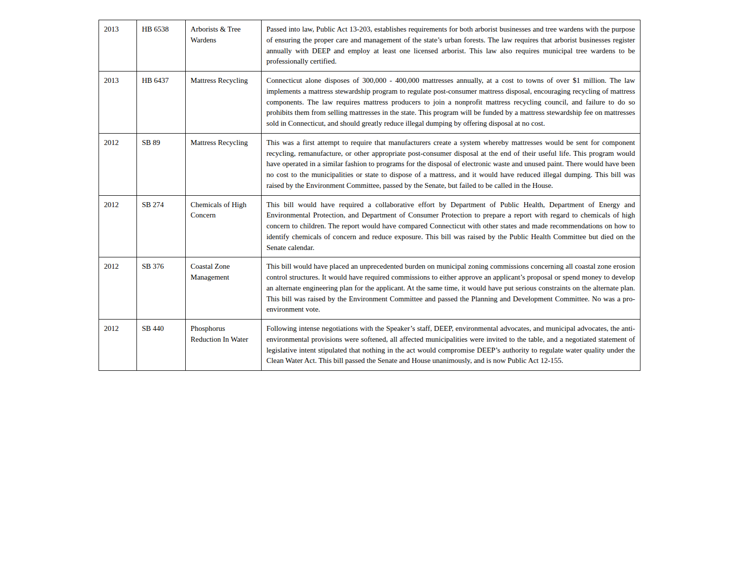| 2013 | HB 6538 | Arborists & Tree Wardens | Passed into law, Public Act 13-203, establishes requirements for both arborist businesses and tree wardens with the purpose of ensuring the proper care and management of the state’s urban forests. The law requires that arborist businesses register annually with DEEP and employ at least one licensed arborist. This law also requires municipal tree wardens to be professionally certified. |
| 2013 | HB 6437 | Mattress Recycling | Connecticut alone disposes of 300,000 - 400,000 mattresses annually, at a cost to towns of over $1 million. The law implements a mattress stewardship program to regulate post-consumer mattress disposal, encouraging recycling of mattress components. The law requires mattress producers to join a nonprofit mattress recycling council, and failure to do so prohibits them from selling mattresses in the state. This program will be funded by a mattress stewardship fee on mattresses sold in Connecticut, and should greatly reduce illegal dumping by offering disposal at no cost. |
| 2012 | SB 89 | Mattress Recycling | This was a first attempt to require that manufacturers create a system whereby mattresses would be sent for component recycling, remanufacture, or other appropriate post-consumer disposal at the end of their useful life. This program would have operated in a similar fashion to programs for the disposal of electronic waste and unused paint. There would have been no cost to the municipalities or state to dispose of a mattress, and it would have reduced illegal dumping. This bill was raised by the Environment Committee, passed by the Senate, but failed to be called in the House. |
| 2012 | SB 274 | Chemicals of High Concern | This bill would have required a collaborative effort by Department of Public Health, Department of Energy and Environmental Protection, and Department of Consumer Protection to prepare a report with regard to chemicals of high concern to children. The report would have compared Connecticut with other states and made recommendations on how to identify chemicals of concern and reduce exposure. This bill was raised by the Public Health Committee but died on the Senate calendar. |
| 2012 | SB 376 | Coastal Zone Management | This bill would have placed an unprecedented burden on municipal zoning commissions concerning all coastal zone erosion control structures. It would have required commissions to either approve an applicant’s proposal or spend money to develop an alternate engineering plan for the applicant. At the same time, it would have put serious constraints on the alternate plan. This bill was raised by the Environment Committee and passed the Planning and Development Committee. No was a pro-environment vote. |
| 2012 | SB 440 | Phosphorus Reduction In Water | Following intense negotiations with the Speaker’s staff, DEEP, environmental advocates, and municipal advocates, the anti-environmental provisions were softened, all affected municipalities were invited to the table, and a negotiated statement of legislative intent stipulated that nothing in the act would compromise DEEP’s authority to regulate water quality under the Clean Water Act. This bill passed the Senate and House unanimously, and is now Public Act 12-155. |